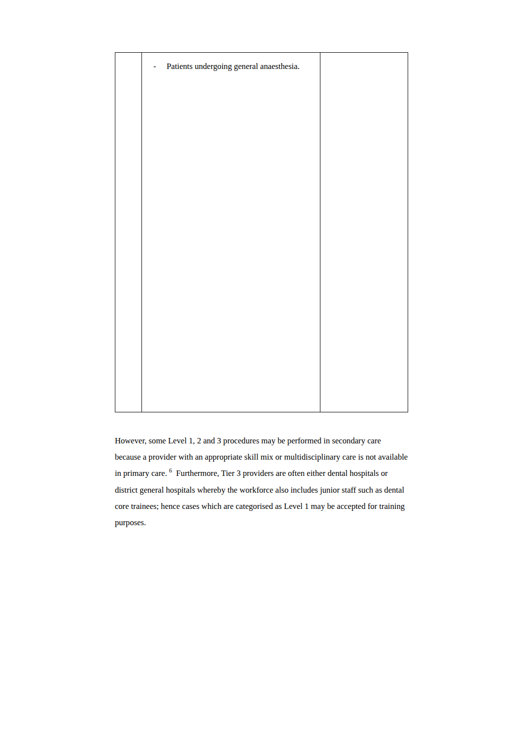| | Patients undergoing general anaesthesia. | |
However, some Level 1, 2 and 3 procedures may be performed in secondary care because a provider with an appropriate skill mix or multidisciplinary care is not available in primary care. 6 Furthermore, Tier 3 providers are often either dental hospitals or district general hospitals whereby the workforce also includes junior staff such as dental core trainees; hence cases which are categorised as Level 1 may be accepted for training purposes.